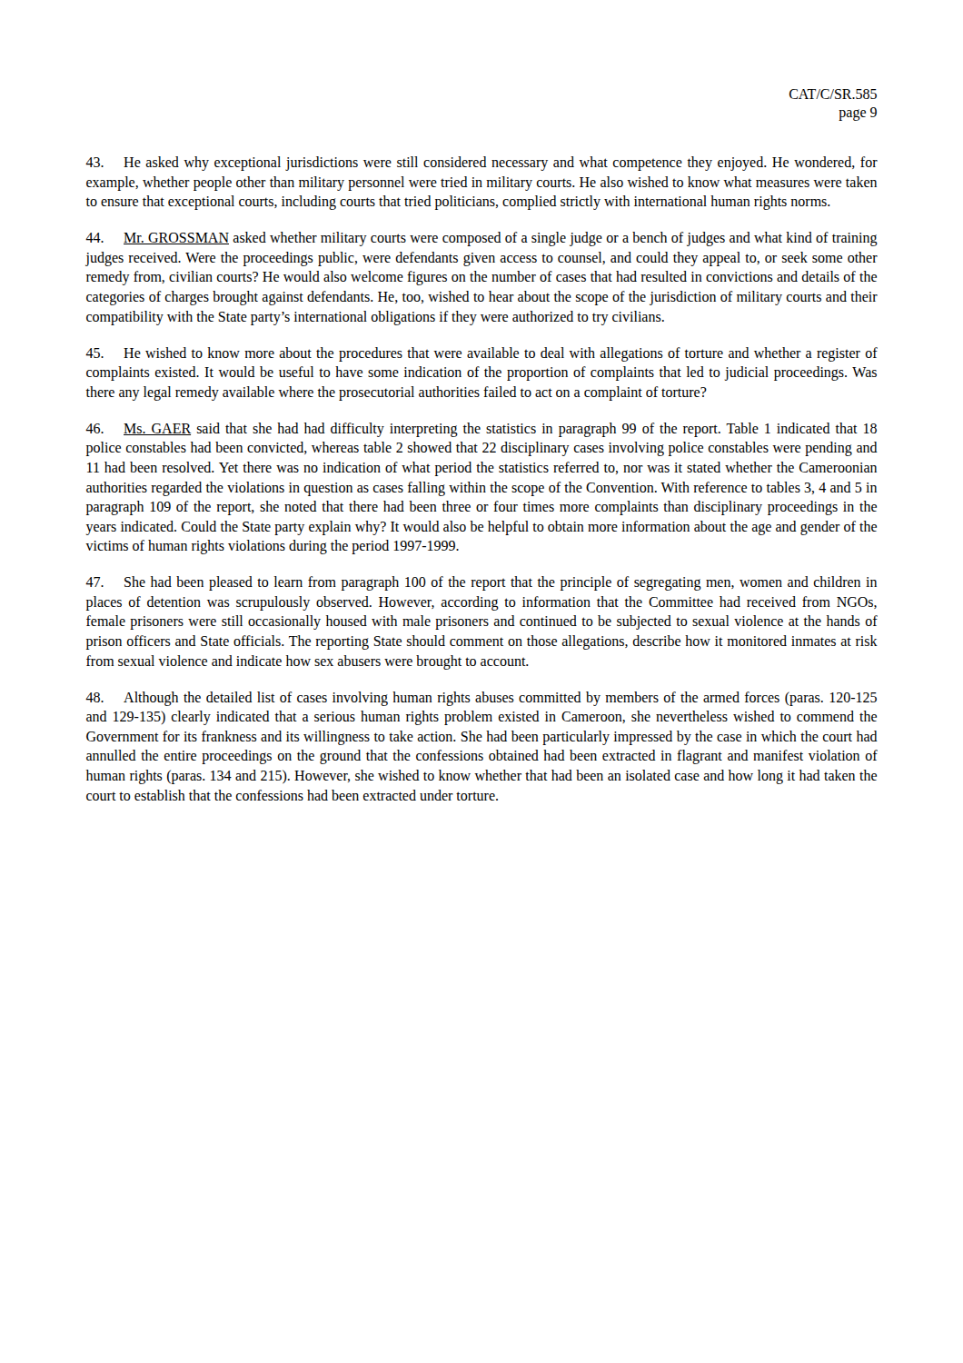CAT/C/SR.585
page 9
43. He asked why exceptional jurisdictions were still considered necessary and what competence they enjoyed. He wondered, for example, whether people other than military personnel were tried in military courts. He also wished to know what measures were taken to ensure that exceptional courts, including courts that tried politicians, complied strictly with international human rights norms.
44. Mr. GROSSMAN asked whether military courts were composed of a single judge or a bench of judges and what kind of training judges received. Were the proceedings public, were defendants given access to counsel, and could they appeal to, or seek some other remedy from, civilian courts? He would also welcome figures on the number of cases that had resulted in convictions and details of the categories of charges brought against defendants. He, too, wished to hear about the scope of the jurisdiction of military courts and their compatibility with the State party’s international obligations if they were authorized to try civilians.
45. He wished to know more about the procedures that were available to deal with allegations of torture and whether a register of complaints existed. It would be useful to have some indication of the proportion of complaints that led to judicial proceedings. Was there any legal remedy available where the prosecutorial authorities failed to act on a complaint of torture?
46. Ms. GAER said that she had had difficulty interpreting the statistics in paragraph 99 of the report. Table 1 indicated that 18 police constables had been convicted, whereas table 2 showed that 22 disciplinary cases involving police constables were pending and 11 had been resolved. Yet there was no indication of what period the statistics referred to, nor was it stated whether the Cameroonian authorities regarded the violations in question as cases falling within the scope of the Convention. With reference to tables 3, 4 and 5 in paragraph 109 of the report, she noted that there had been three or four times more complaints than disciplinary proceedings in the years indicated. Could the State party explain why? It would also be helpful to obtain more information about the age and gender of the victims of human rights violations during the period 1997-1999.
47. She had been pleased to learn from paragraph 100 of the report that the principle of segregating men, women and children in places of detention was scrupulously observed. However, according to information that the Committee had received from NGOs, female prisoners were still occasionally housed with male prisoners and continued to be subjected to sexual violence at the hands of prison officers and State officials. The reporting State should comment on those allegations, describe how it monitored inmates at risk from sexual violence and indicate how sex abusers were brought to account.
48. Although the detailed list of cases involving human rights abuses committed by members of the armed forces (paras. 120-125 and 129-135) clearly indicated that a serious human rights problem existed in Cameroon, she nevertheless wished to commend the Government for its frankness and its willingness to take action. She had been particularly impressed by the case in which the court had annulled the entire proceedings on the ground that the confessions obtained had been extracted in flagrant and manifest violation of human rights (paras. 134 and 215). However, she wished to know whether that had been an isolated case and how long it had taken the court to establish that the confessions had been extracted under torture.